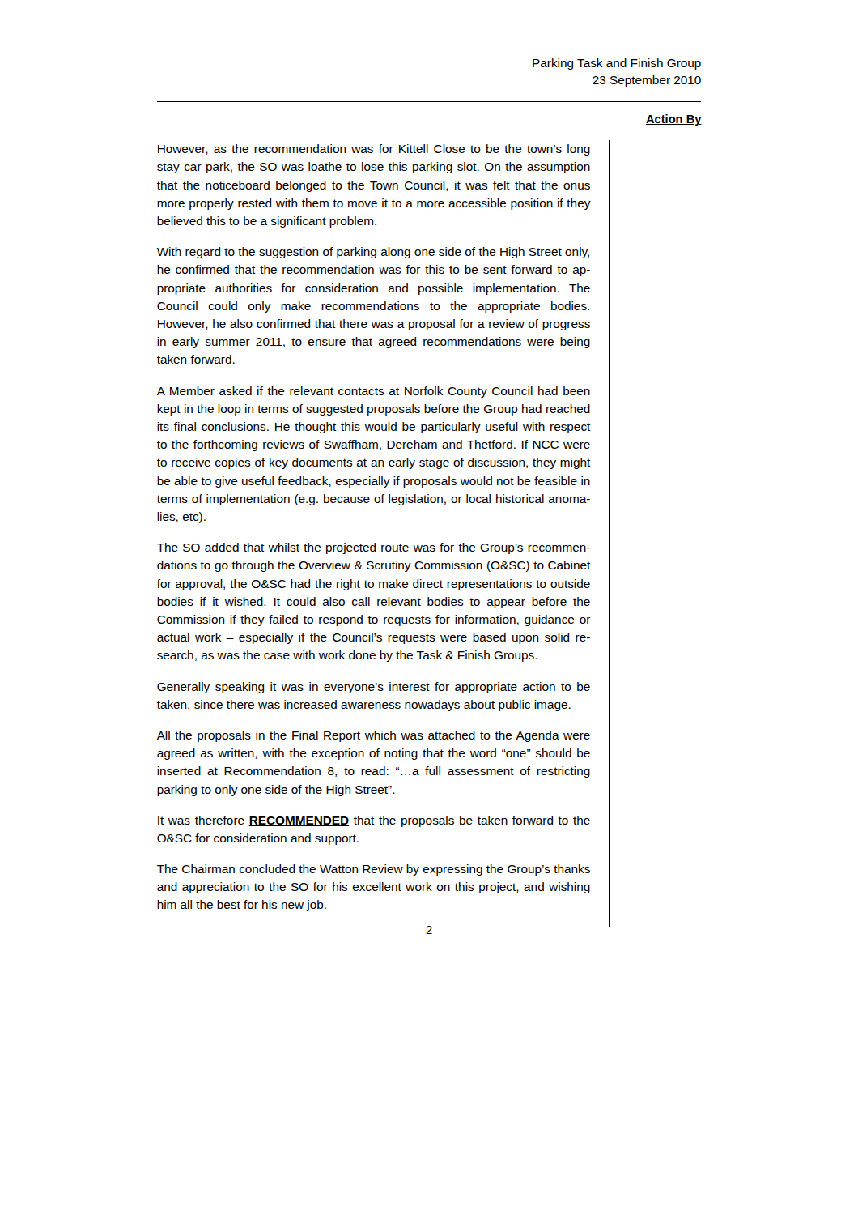Parking Task and Finish Group
23 September 2010
Action By
However, as the recommendation was for Kittell Close to be the town’s long stay car park, the SO was loathe to lose this parking slot. On the assumption that the noticeboard belonged to the Town Council, it was felt that the onus more properly rested with them to move it to a more accessible position if they believed this to be a significant problem.
With regard to the suggestion of parking along one side of the High Street only, he confirmed that the recommendation was for this to be sent forward to appropriate authorities for consideration and possible implementation. The Council could only make recommendations to the appropriate bodies. However, he also confirmed that there was a proposal for a review of progress in early summer 2011, to ensure that agreed recommendations were being taken forward.
A Member asked if the relevant contacts at Norfolk County Council had been kept in the loop in terms of suggested proposals before the Group had reached its final conclusions. He thought this would be particularly useful with respect to the forthcoming reviews of Swaffham, Dereham and Thetford. If NCC were to receive copies of key documents at an early stage of discussion, they might be able to give useful feedback, especially if proposals would not be feasible in terms of implementation (e.g. because of legislation, or local historical anomalies, etc).
The SO added that whilst the projected route was for the Group’s recommendations to go through the Overview & Scrutiny Commission (O&SC) to Cabinet for approval, the O&SC had the right to make direct representations to outside bodies if it wished. It could also call relevant bodies to appear before the Commission if they failed to respond to requests for information, guidance or actual work – especially if the Council’s requests were based upon solid research, as was the case with work done by the Task & Finish Groups.
Generally speaking it was in everyone’s interest for appropriate action to be taken, since there was increased awareness nowadays about public image.
All the proposals in the Final Report which was attached to the Agenda were agreed as written, with the exception of noting that the word “one” should be inserted at Recommendation 8, to read: “…a full assessment of restricting parking to only one side of the High Street”.
It was therefore RECOMMENDED that the proposals be taken forward to the O&SC for consideration and support.
The Chairman concluded the Watton Review by expressing the Group’s thanks and appreciation to the SO for his excellent work on this project, and wishing him all the best for his new job.
2